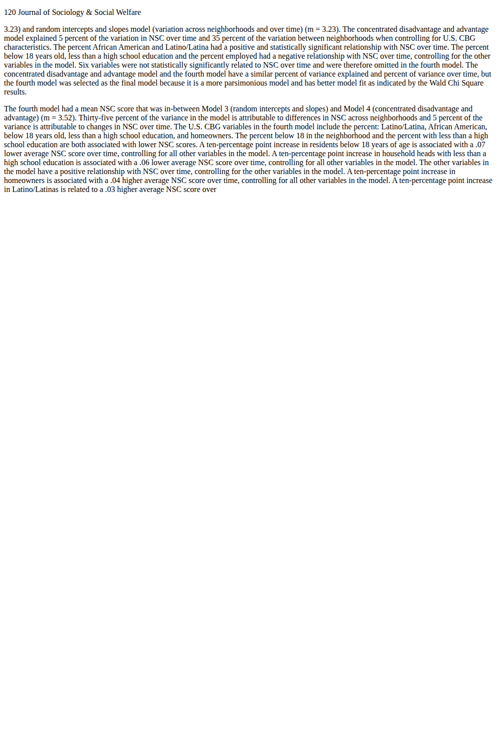120 Journal of Sociology & Social Welfare
3.23) and random intercepts and slopes model (variation across neighborhoods and over time) (m = 3.23). The concentrated disadvantage and advantage model explained 5 percent of the variation in NSC over time and 35 percent of the variation between neighborhoods when controlling for U.S. CBG characteristics. The percent African American and Latino/Latina had a positive and statistically significant relationship with NSC over time. The percent below 18 years old, less than a high school education and the percent employed had a negative relationship with NSC over time, controlling for the other variables in the model. Six variables were not statistically significantly related to NSC over time and were therefore omitted in the fourth model. The concentrated disadvantage and advantage model and the fourth model have a similar percent of variance explained and percent of variance over time, but the fourth model was selected as the final model because it is a more parsimonious model and has better model fit as indicated by the Wald Chi Square results.
The fourth model had a mean NSC score that was in-between Model 3 (random intercepts and slopes) and Model 4 (concentrated disadvantage and advantage) (m = 3.52). Thirty-five percent of the variance in the model is attributable to differences in NSC across neighborhoods and 5 percent of the variance is attributable to changes in NSC over time. The U.S. CBG variables in the fourth model include the percent: Latino/Latina, African American, below 18 years old, less than a high school education, and homeowners. The percent below 18 in the neighborhood and the percent with less than a high school education are both associated with lower NSC scores. A ten-percentage point increase in residents below 18 years of age is associated with a .07 lower average NSC score over time, controlling for all other variables in the model. A ten-percentage point increase in household heads with less than a high school education is associated with a .06 lower average NSC score over time, controlling for all other variables in the model. The other variables in the model have a positive relationship with NSC over time, controlling for the other variables in the model. A ten-percentage point increase in homeowners is associated with a .04 higher average NSC score over time, controlling for all other variables in the model. A ten-percentage point increase in Latino/Latinas is related to a .03 higher average NSC score over